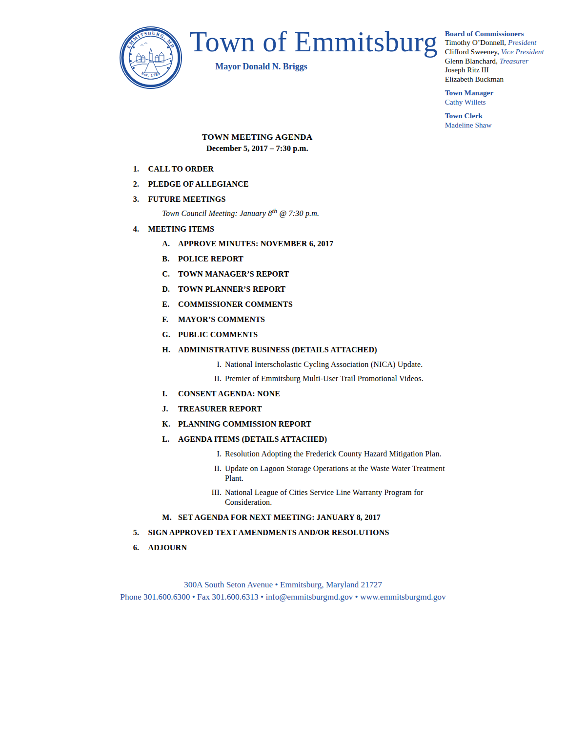EMMITSBURG, MD Est. 1785
Town of Emmitsburg
Mayor Donald N. Briggs
Board of Commissioners
Timothy O’Donnell, President
Clifford Sweeney, Vice President
Glenn Blanchard, Treasurer
Joseph Ritz III
Elizabeth Buckman
Town Manager
Cathy Willets
Town Clerk
Madeline Shaw
TOWN MEETING AGENDA
December 5, 2017 – 7:30 p.m.
CALL TO ORDER
PLEDGE OF ALLEGIANCE
FUTURE MEETINGS
Town Council Meeting: January 8th @ 7:30 p.m.
MEETING ITEMS
APPROVE MINUTES: NOVEMBER 6, 2017
POLICE REPORT
TOWN MANAGER’S REPORT
TOWN PLANNER’S REPORT
COMMISSIONER COMMENTS
MAYOR’S COMMENTS
PUBLIC COMMENTS
ADMINISTRATIVE BUSINESS (DETAILS ATTACHED)
National Interscholastic Cycling Association (NICA) Update.
Premier of Emmitsburg Multi-User Trail Promotional Videos.
CONSENT AGENDA: NONE
TREASURER REPORT
PLANNING COMMISSION REPORT
AGENDA ITEMS (DETAILS ATTACHED)
Resolution Adopting the Frederick County Hazard Mitigation Plan.
Update on Lagoon Storage Operations at the Waste Water Treatment Plant.
National League of Cities Service Line Warranty Program for Consideration.
SET AGENDA FOR NEXT MEETING: JANUARY 8, 2017
SIGN APPROVED TEXT AMENDMENTS AND/OR RESOLUTIONS
ADJOURN
300A South Seton Avenue • Emmitsburg, Maryland 21727
Phone 301.600.6300 • Fax 301.600.6313 • info@emmitsburgmd.gov • www.emmitsburgmd.gov